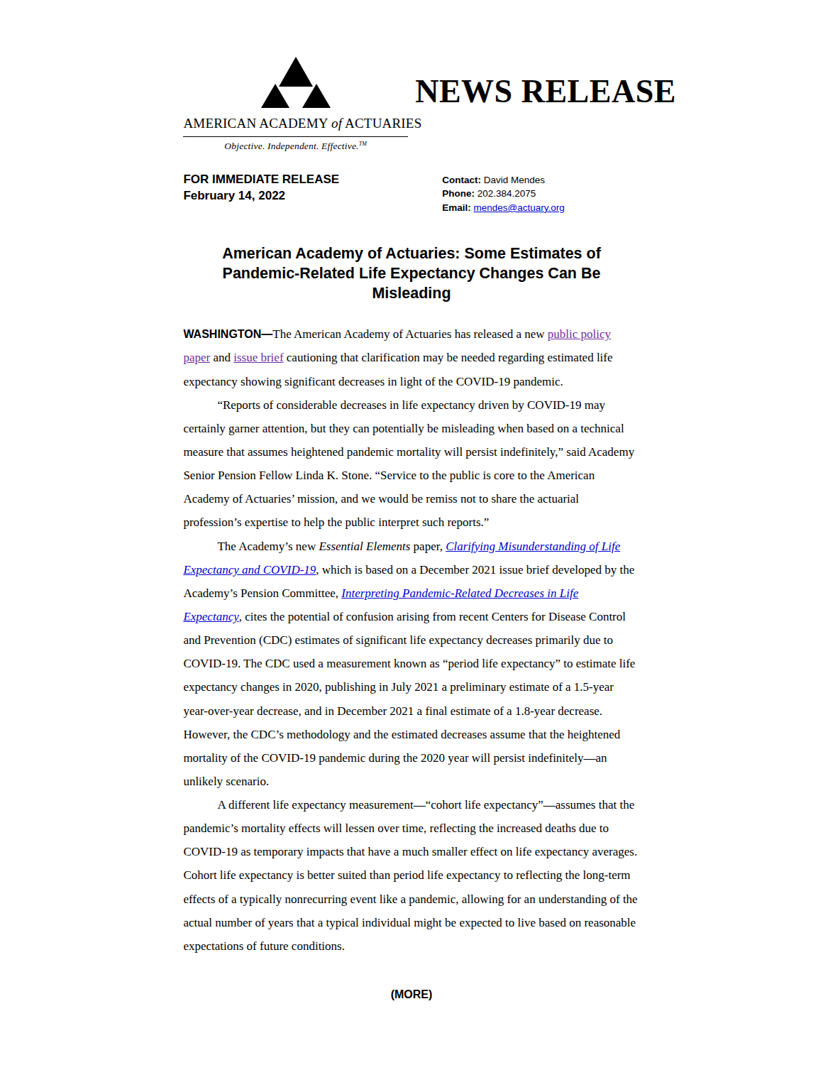AMERICAN ACADEMY of ACTUARIES
Objective. Independent. Effective.TM
NEWS RELEASE
FOR IMMEDIATE RELEASE
February 14, 2022
Contact: David Mendes
Phone: 202.384.2075
Email: mendes@actuary.org
American Academy of Actuaries: Some Estimates of
Pandemic-Related Life Expectancy Changes Can Be Misleading
WASHINGTON—The American Academy of Actuaries has released a new public policy paper and issue brief cautioning that clarification may be needed regarding estimated life expectancy showing significant decreases in light of the COVID-19 pandemic.
“Reports of considerable decreases in life expectancy driven by COVID-19 may certainly garner attention, but they can potentially be misleading when based on a technical measure that assumes heightened pandemic mortality will persist indefinitely,” said Academy Senior Pension Fellow Linda K. Stone. “Service to the public is core to the American Academy of Actuaries’ mission, and we would be remiss not to share the actuarial profession’s expertise to help the public interpret such reports.”
The Academy’s new Essential Elements paper, Clarifying Misunderstanding of Life Expectancy and COVID-19, which is based on a December 2021 issue brief developed by the Academy’s Pension Committee, Interpreting Pandemic-Related Decreases in Life Expectancy, cites the potential of confusion arising from recent Centers for Disease Control and Prevention (CDC) estimates of significant life expectancy decreases primarily due to COVID-19. The CDC used a measurement known as “period life expectancy” to estimate life expectancy changes in 2020, publishing in July 2021 a preliminary estimate of a 1.5-year year-over-year decrease, and in December 2021 a final estimate of a 1.8-year decrease. However, the CDC’s methodology and the estimated decreases assume that the heightened mortality of the COVID-19 pandemic during the 2020 year will persist indefinitely—an unlikely scenario.
A different life expectancy measurement—“cohort life expectancy”—assumes that the pandemic’s mortality effects will lessen over time, reflecting the increased deaths due to COVID-19 as temporary impacts that have a much smaller effect on life expectancy averages. Cohort life expectancy is better suited than period life expectancy to reflecting the long-term effects of a typically nonrecurring event like a pandemic, allowing for an understanding of the actual number of years that a typical individual might be expected to live based on reasonable expectations of future conditions.
(MORE)